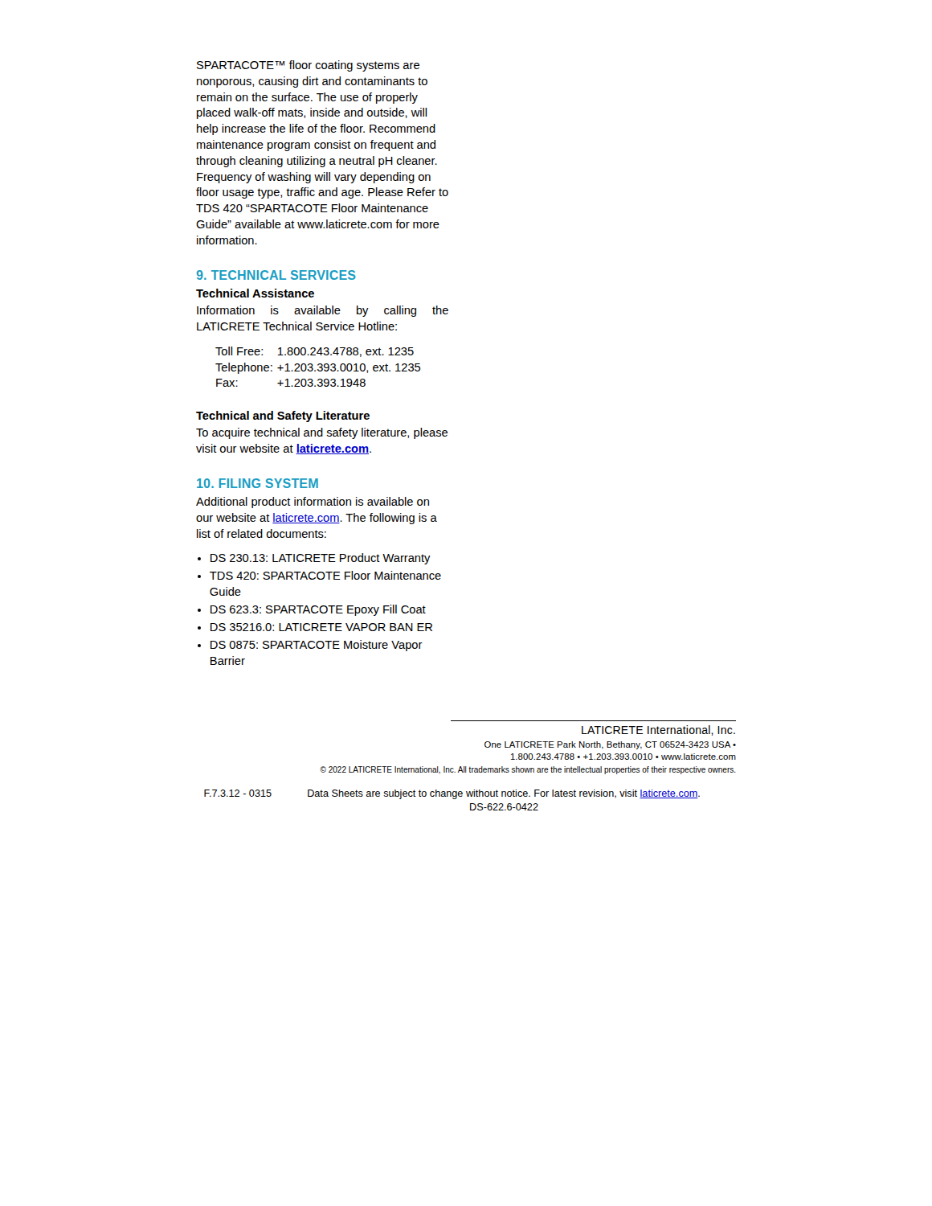SPARTACOTE™ floor coating systems are nonporous, causing dirt and contaminants to remain on the surface. The use of properly placed walk-off mats, inside and outside, will help increase the life of the floor. Recommend maintenance program consist on frequent and through cleaning utilizing a neutral pH cleaner. Frequency of washing will vary depending on floor usage type, traffic and age. Please Refer to TDS 420 “SPARTACOTE Floor Maintenance Guide” available at www.laticrete.com for more information.
9. TECHNICAL SERVICES
Technical Assistance
Information is available by calling the LATICRETE Technical Service Hotline:
| Toll Free: | 1.800.243.4788, ext. 1235 |
| Telephone: | +1.203.393.0010, ext. 1235 |
| Fax: | +1.203.393.1948 |
Technical and Safety Literature
To acquire technical and safety literature, please visit our website at laticrete.com.
10. FILING SYSTEM
Additional product information is available on our website at laticrete.com. The following is a list of related documents:
DS 230.13: LATICRETE Product Warranty
TDS 420: SPARTACOTE Floor Maintenance Guide
DS 623.3: SPARTACOTE Epoxy Fill Coat
DS 35216.0: LATICRETE VAPOR BAN ER
DS 0875: SPARTACOTE Moisture Vapor Barrier
LATICRETE International, Inc.
One LATICRETE Park North, Bethany, CT 06524-3423 USA • 1.800.243.4788 • +1.203.393.0010 • www.laticrete.com
© 2022 LATICRETE International, Inc. All trademarks shown are the intellectual properties of their respective owners.
F.7.3.12 - 0315
Data Sheets are subject to change without notice. For latest revision, visit laticrete.com. DS-622.6-0422